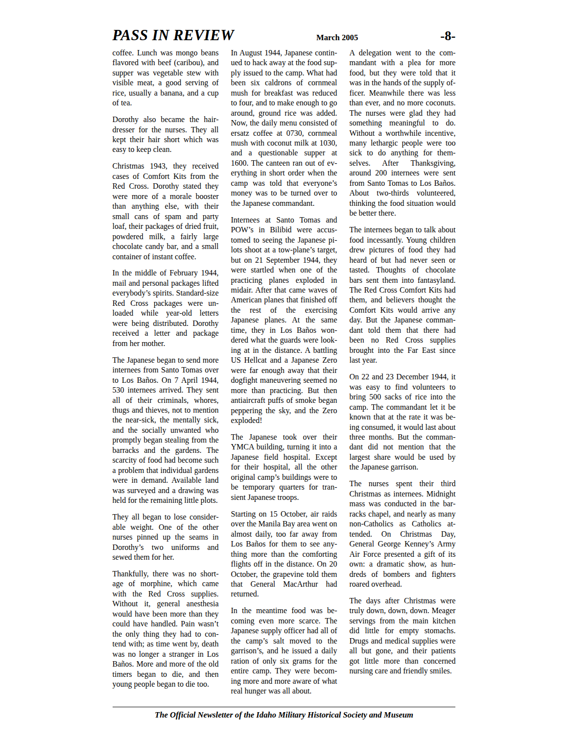PASS IN REVIEW
March 2005
-8-
coffee. Lunch was mongo beans flavored with beef (caribou), and supper was vegetable stew with visible meat, a good serving of rice, usually a banana, and a cup of tea.
Dorothy also became the hairdresser for the nurses. They all kept their hair short which was easy to keep clean.
Christmas 1943, they received cases of Comfort Kits from the Red Cross. Dorothy stated they were more of a morale booster than anything else, with their small cans of spam and party loaf, their packages of dried fruit, powdered milk, a fairly large chocolate candy bar, and a small container of instant coffee.
In the middle of February 1944, mail and personal packages lifted everybody’s spirits. Standard-size Red Cross packages were unloaded while year-old letters were being distributed. Dorothy received a letter and package from her mother.
The Japanese began to send more internees from Santo Tomas over to Los Baños. On 7 April 1944, 530 internees arrived. They sent all of their criminals, whores, thugs and thieves, not to mention the near-sick, the mentally sick, and the socially unwanted who promptly began stealing from the barracks and the gardens. The scarcity of food had become such a problem that individual gardens were in demand. Available land was surveyed and a drawing was held for the remaining little plots.
They all began to lose considerable weight. One of the other nurses pinned up the seams in Dorothy’s two uniforms and sewed them for her.
Thankfully, there was no shortage of morphine, which came with the Red Cross supplies. Without it, general anesthesia would have been more than they could have handled. Pain wasn’t the only thing they had to contend with; as time went by, death was no longer a stranger in Los Baños. More and more of the old timers began to die, and then young people began to die too.
In August 1944, Japanese continued to hack away at the food supply issued to the camp. What had been six caldrons of cornmeal mush for breakfast was reduced to four, and to make enough to go around, ground rice was added. Now, the daily menu consisted of ersatz coffee at 0730, cornmeal mush with coconut milk at 1030, and a questionable supper at 1600. The canteen ran out of everything in short order when the camp was told that everyone’s money was to be turned over to the Japanese commandant.
Internees at Santo Tomas and POW’s in Bilibid were accustomed to seeing the Japanese pilots shoot at a tow-plane’s target, but on 21 September 1944, they were startled when one of the practicing planes exploded in midair. After that came waves of American planes that finished off the rest of the exercising Japanese planes. At the same time, they in Los Baños wondered what the guards were looking at in the distance. A battling US Hellcat and a Japanese Zero were far enough away that their dogfight maneuvering seemed no more than practicing. But then antiaircraft puffs of smoke began peppering the sky, and the Zero exploded!
The Japanese took over their YMCA building, turning it into a Japanese field hospital. Except for their hospital, all the other original camp’s buildings were to be temporary quarters for transient Japanese troops.
Starting on 15 October, air raids over the Manila Bay area went on almost daily, too far away from Los Baños for them to see anything more than the comforting flights off in the distance. On 20 October, the grapevine told them that General MacArthur had returned.
In the meantime food was becoming even more scarce. The Japanese supply officer had all of the camp’s salt moved to the garrison’s, and he issued a daily ration of only six grams for the entire camp. They were becoming more and more aware of what real hunger was all about.
A delegation went to the commandant with a plea for more food, but they were told that it was in the hands of the supply officer. Meanwhile there was less than ever, and no more coconuts. The nurses were glad they had something meaningful to do. Without a worthwhile incentive, many lethargic people were too sick to do anything for themselves. After Thanksgiving, around 200 internees were sent from Santo Tomas to Los Baños. About two-thirds volunteered, thinking the food situation would be better there.
The internees began to talk about food incessantly. Young children drew pictures of food they had heard of but had never seen or tasted. Thoughts of chocolate bars sent them into fantasyland. The Red Cross Comfort Kits had them, and believers thought the Comfort Kits would arrive any day. But the Japanese commandant told them that there had been no Red Cross supplies brought into the Far East since last year.
On 22 and 23 December 1944, it was easy to find volunteers to bring 500 sacks of rice into the camp. The commandant let it be known that at the rate it was being consumed, it would last about three months. But the commandant did not mention that the largest share would be used by the Japanese garrison.
The nurses spent their third Christmas as internees. Midnight mass was conducted in the barracks chapel, and nearly as many non-Catholics as Catholics attended. On Christmas Day, General George Kenney’s Army Air Force presented a gift of its own: a dramatic show, as hundreds of bombers and fighters roared overhead.
The days after Christmas were truly down, down, down. Meager servings from the main kitchen did little for empty stomachs. Drugs and medical supplies were all but gone, and their patients got little more than concerned nursing care and friendly smiles.
The Official Newsletter of the Idaho Military Historical Society and Museum